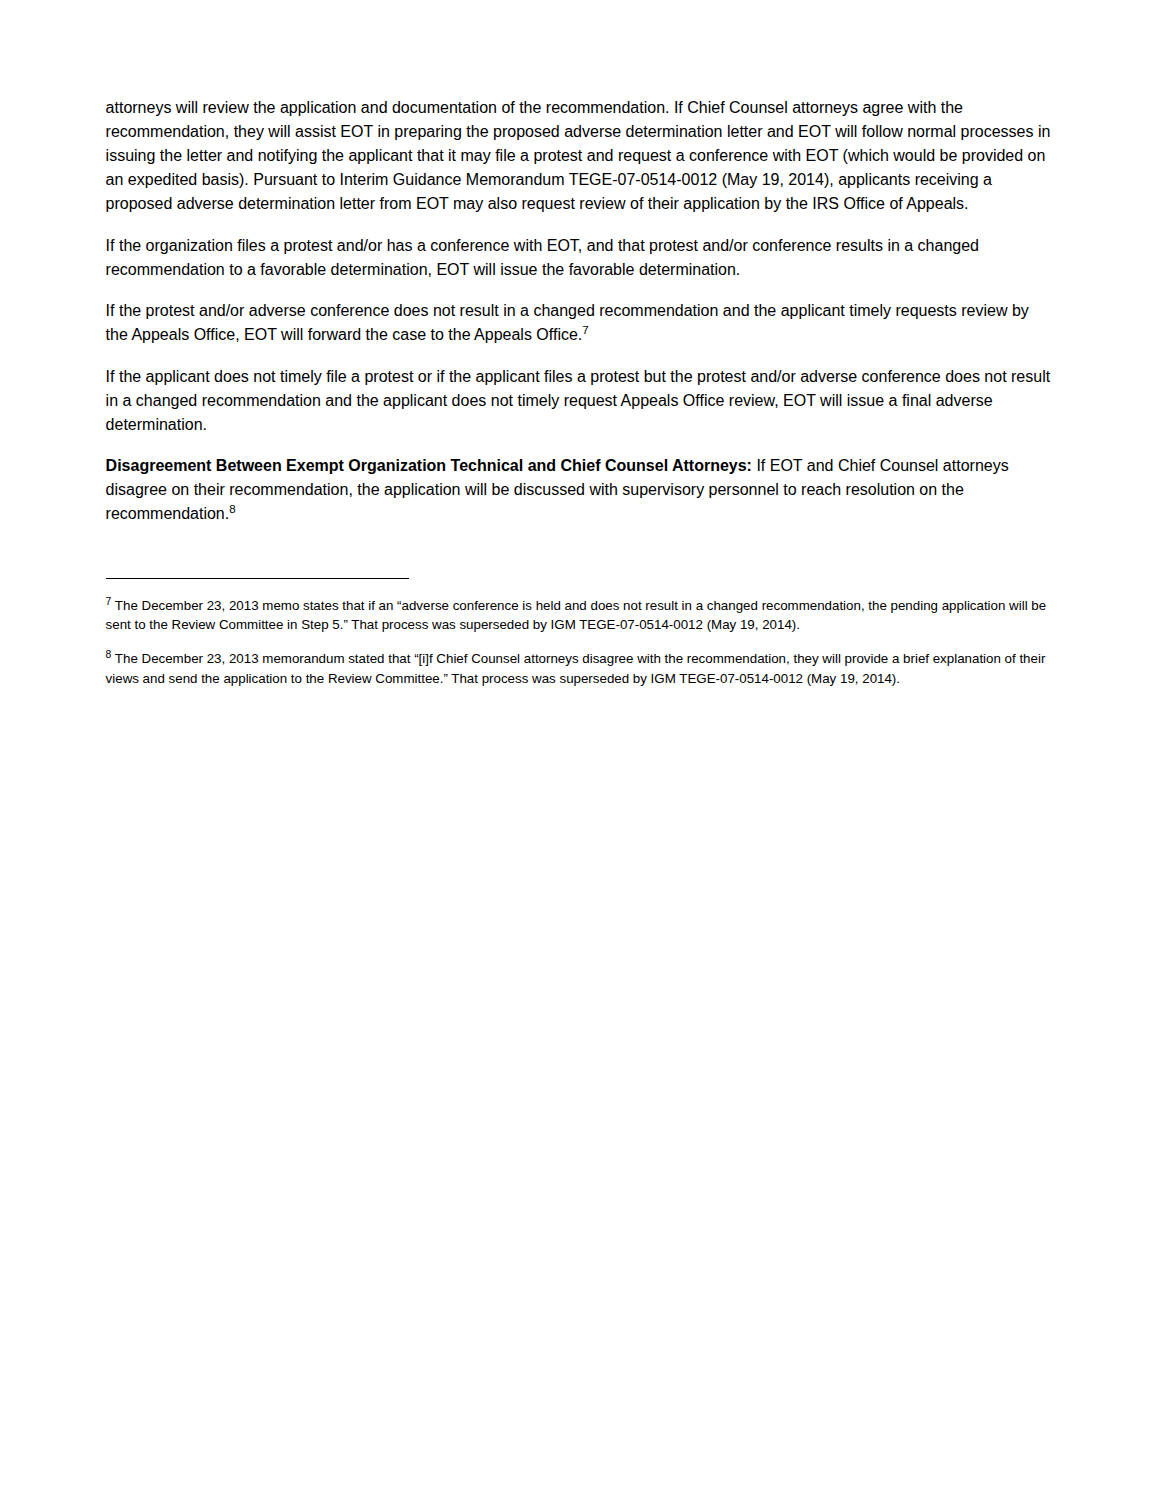attorneys will review the application and documentation of the recommendation. If Chief Counsel attorneys agree with the recommendation, they will assist EOT in preparing the proposed adverse determination letter and EOT will follow normal processes in issuing the letter and notifying the applicant that it may file a protest and request a conference with EOT (which would be provided on an expedited basis). Pursuant to Interim Guidance Memorandum TEGE-07-0514-0012 (May 19, 2014), applicants receiving a proposed adverse determination letter from EOT may also request review of their application by the IRS Office of Appeals.
If the organization files a protest and/or has a conference with EOT, and that protest and/or conference results in a changed recommendation to a favorable determination, EOT will issue the favorable determination.
If the protest and/or adverse conference does not result in a changed recommendation and the applicant timely requests review by the Appeals Office, EOT will forward the case to the Appeals Office.7
If the applicant does not timely file a protest or if the applicant files a protest but the protest and/or adverse conference does not result in a changed recommendation and the applicant does not timely request Appeals Office review, EOT will issue a final adverse determination.
Disagreement Between Exempt Organization Technical and Chief Counsel Attorneys: If EOT and Chief Counsel attorneys disagree on their recommendation, the application will be discussed with supervisory personnel to reach resolution on the recommendation.8
7 The December 23, 2013 memo states that if an “adverse conference is held and does not result in a changed recommendation, the pending application will be sent to the Review Committee in Step 5.” That process was superseded by IGM TEGE-07-0514-0012 (May 19, 2014).
8 The December 23, 2013 memorandum stated that “[i]f Chief Counsel attorneys disagree with the recommendation, they will provide a brief explanation of their views and send the application to the Review Committee.” That process was superseded by IGM TEGE-07-0514-0012 (May 19, 2014).